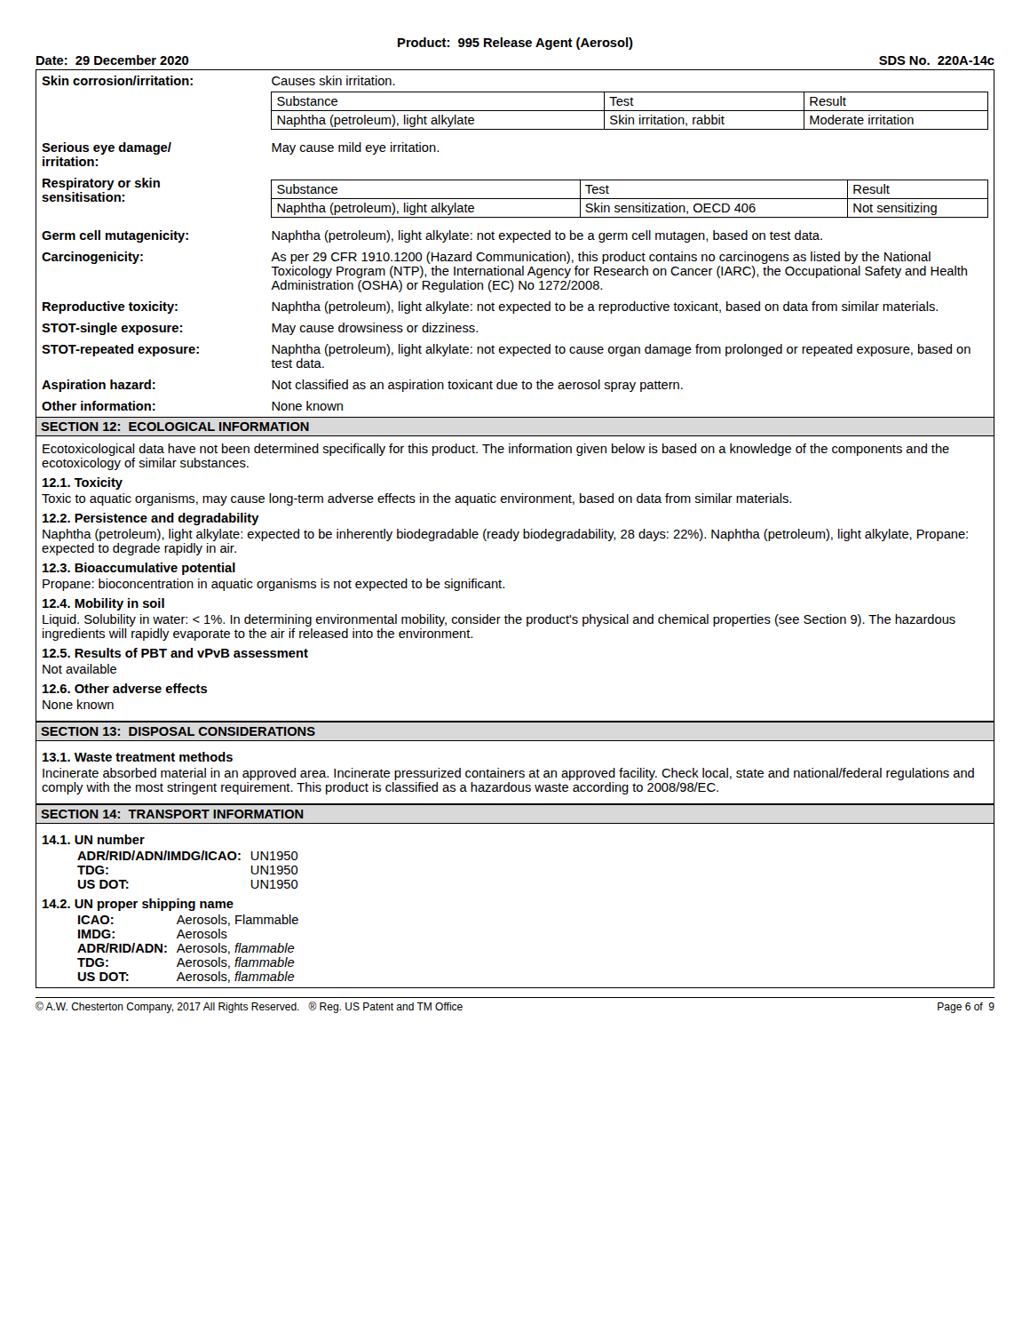Product: 995 Release Agent (Aerosol)
Date: 29 December 2020
SDS No. 220A-14c
| Skin corrosion/irritation: | Causes skin irritation. / Substance / Test / Result / / --- / --- / --- / / Naphtha (petroleum), light alkylate / Skin irritation, rabbit / Moderate irritation / |
| Serious eye damage/ irritation: | May cause mild eye irritation. |
| Respiratory or skin sensitisation: | / Substance / Test / Result / / --- / --- / --- / / Naphtha (petroleum), light alkylate / Skin sensitization, OECD 406 / Not sensitizing / |
| Germ cell mutagenicity: | Naphtha (petroleum), light alkylate: not expected to be a germ cell mutagen, based on test data. |
| Carcinogenicity: | As per 29 CFR 1910.1200 (Hazard Communication), this product contains no carcinogens as listed by the National Toxicology Program (NTP), the International Agency for Research on Cancer (IARC), the Occupational Safety and Health Administration (OSHA) or Regulation (EC) No 1272/2008. |
| Reproductive toxicity: | Naphtha (petroleum), light alkylate: not expected to be a reproductive toxicant, based on data from similar materials. |
| STOT-single exposure: | May cause drowsiness or dizziness. |
| STOT-repeated exposure: | Naphtha (petroleum), light alkylate: not expected to cause organ damage from prolonged or repeated exposure, based on test data. |
| Aspiration hazard: | Not classified as an aspiration toxicant due to the aerosol spray pattern. |
| Other information: | None known |
SECTION 12: ECOLOGICAL INFORMATION
Ecotoxicological data have not been determined specifically for this product. The information given below is based on a knowledge of the components and the ecotoxicology of similar substances.
12.1. Toxicity
Toxic to aquatic organisms, may cause long-term adverse effects in the aquatic environment, based on data from similar materials.
12.2. Persistence and degradability
Naphtha (petroleum), light alkylate: expected to be inherently biodegradable (ready biodegradability, 28 days: 22%). Naphtha (petroleum), light alkylate, Propane: expected to degrade rapidly in air.
12.3. Bioaccumulative potential
Propane: bioconcentration in aquatic organisms is not expected to be significant.
12.4. Mobility in soil
Liquid. Solubility in water: < 1%. In determining environmental mobility, consider the product's physical and chemical properties (see Section 9). The hazardous ingredients will rapidly evaporate to the air if released into the environment.
12.5. Results of PBT and vPvB assessment
Not available
12.6. Other adverse effects
None known
SECTION 13: DISPOSAL CONSIDERATIONS
13.1. Waste treatment methods
Incinerate absorbed material in an approved area. Incinerate pressurized containers at an approved facility. Check local, state and national/federal regulations and comply with the most stringent requirement. This product is classified as a hazardous waste according to 2008/98/EC.
SECTION 14: TRANSPORT INFORMATION
14.1. UN number
| ADR/RID/ADN/IMDG/ICAO: | UN1950 |
| TDG: | UN1950 |
| US DOT: | UN1950 |
14.2. UN proper shipping name
| ICAO: | Aerosols, Flammable |
| IMDG: | Aerosols |
| ADR/RID/ADN: | Aerosols, flammable |
| TDG: | Aerosols, flammable |
| US DOT: | Aerosols, flammable |
© A.W. Chesterton Company, 2017 All Rights Reserved. ® Reg. US Patent and TM Office
Page 6 of 9